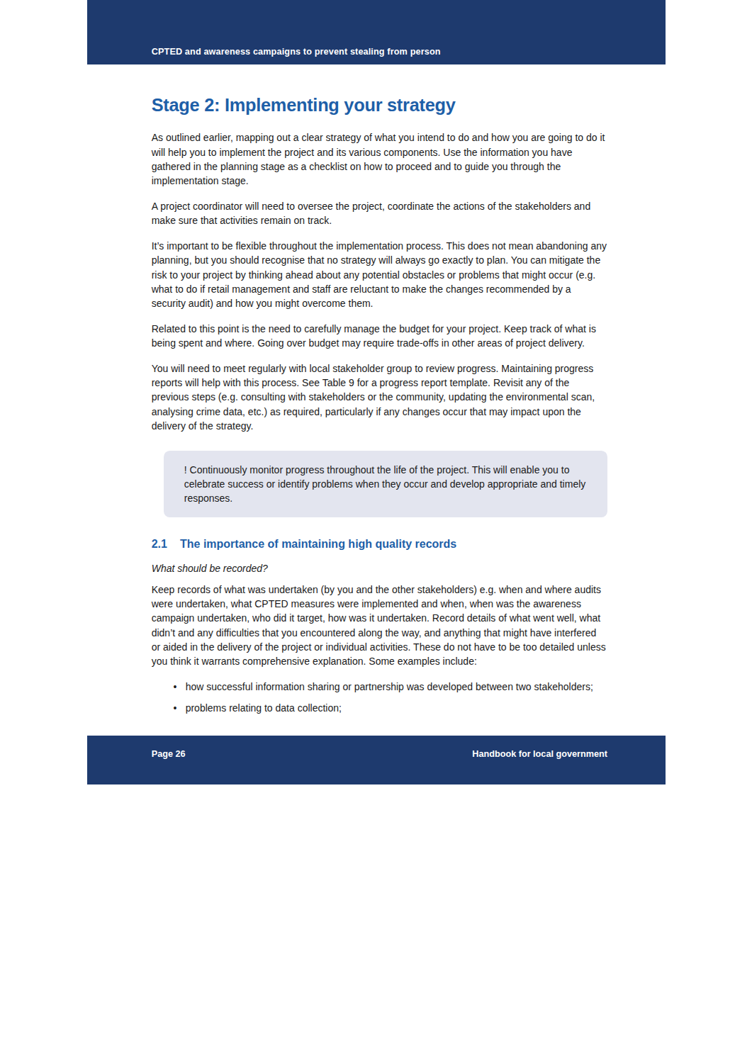CPTED and awareness campaigns to prevent stealing from person
Stage 2: Implementing your strategy
As outlined earlier, mapping out a clear strategy of what you intend to do and how you are going to do it will help you to implement the project and its various components. Use the information you have gathered in the planning stage as a checklist on how to proceed and to guide you through the implementation stage.
A project coordinator will need to oversee the project, coordinate the actions of the stakeholders and make sure that activities remain on track.
It’s important to be flexible throughout the implementation process. This does not mean abandoning any planning, but you should recognise that no strategy will always go exactly to plan. You can mitigate the risk to your project by thinking ahead about any potential obstacles or problems that might occur (e.g. what to do if retail management and staff are reluctant to make the changes recommended by a security audit) and how you might overcome them.
Related to this point is the need to carefully manage the budget for your project. Keep track of what is being spent and where. Going over budget may require trade-offs in other areas of project delivery.
You will need to meet regularly with local stakeholder group to review progress. Maintaining progress reports will help with this process. See Table 9 for a progress report template. Revisit any of the previous steps (e.g. consulting with stakeholders or the community, updating the environmental scan, analysing crime data, etc.) as required, particularly if any changes occur that may impact upon the delivery of the strategy.
! Continuously monitor progress throughout the life of the project. This will enable you to celebrate success or identify problems when they occur and develop appropriate and timely responses.
2.1 The importance of maintaining high quality records
What should be recorded?
Keep records of what was undertaken (by you and the other stakeholders) e.g. when and where audits were undertaken, what CPTED measures were implemented and when, when was the awareness campaign undertaken, who did it target, how was it undertaken. Record details of what went well, what didn’t and any difficulties that you encountered along the way, and anything that might have interfered or aided in the delivery of the project or individual activities. These do not have to be too detailed unless you think it warrants comprehensive explanation. Some examples include:
how successful information sharing or partnership was developed between two stakeholders;
problems relating to data collection;
Page 26
Handbook for local government